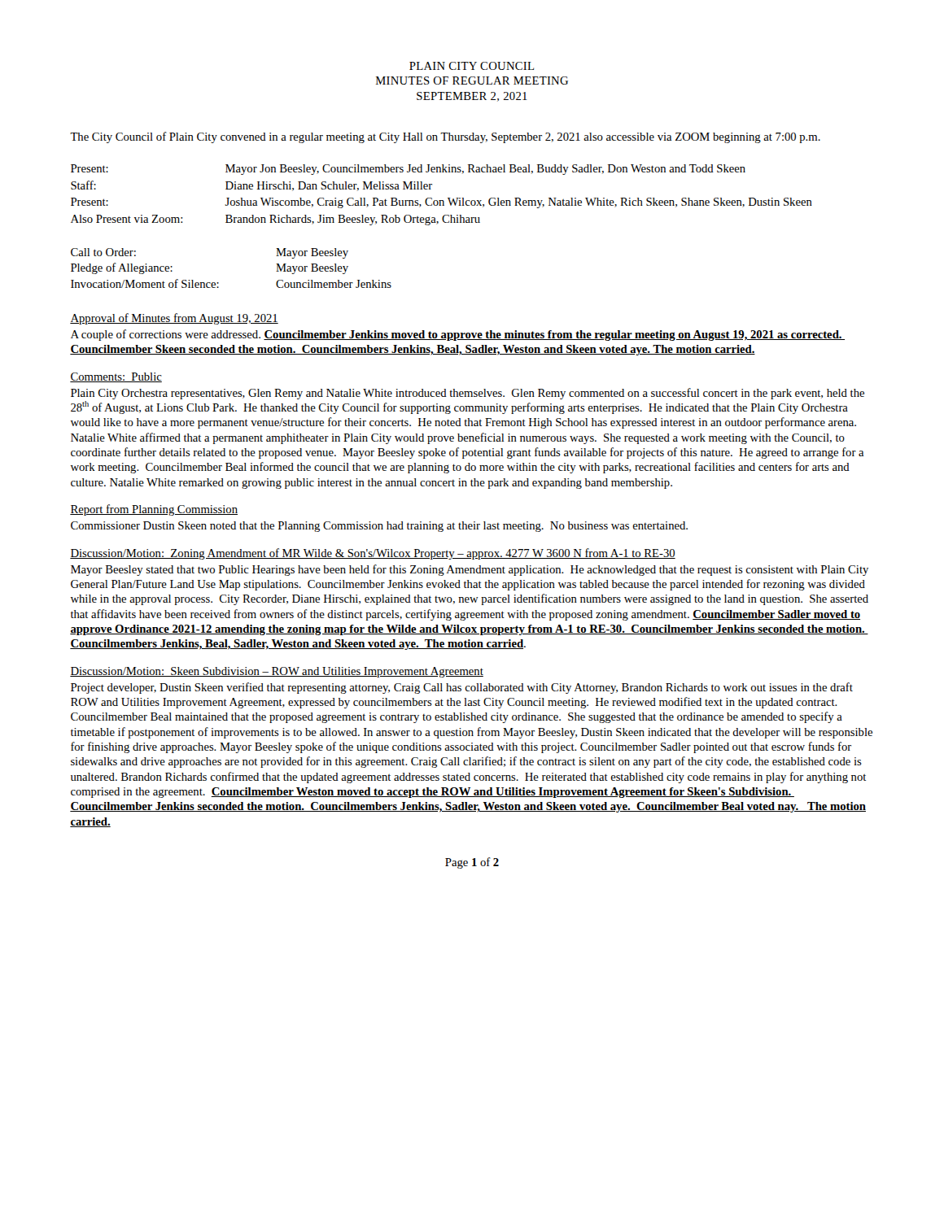PLAIN CITY COUNCIL
MINUTES OF REGULAR MEETING
SEPTEMBER 2, 2021
The City Council of Plain City convened in a regular meeting at City Hall on Thursday, September 2, 2021 also accessible via ZOOM beginning at 7:00 p.m.
| Present: | Mayor Jon Beesley, Councilmembers Jed Jenkins, Rachael Beal, Buddy Sadler, Don Weston and Todd Skeen |
| Staff: | Diane Hirschi, Dan Schuler, Melissa Miller |
| Present: | Joshua Wiscombe, Craig Call, Pat Burns, Con Wilcox, Glen Remy, Natalie White, Rich Skeen, Shane Skeen, Dustin Skeen |
| Also Present via Zoom: | Brandon Richards, Jim Beesley, Rob Ortega, Chiharu |
| Call to Order: | Mayor Beesley |
| Pledge of Allegiance: | Mayor Beesley |
| Invocation/Moment of Silence: | Councilmember Jenkins |
Approval of Minutes from August 19, 2021
A couple of corrections were addressed. Councilmember Jenkins moved to approve the minutes from the regular meeting on August 19, 2021 as corrected. Councilmember Skeen seconded the motion. Councilmembers Jenkins, Beal, Sadler, Weston and Skeen voted aye. The motion carried.
Comments: Public
Plain City Orchestra representatives, Glen Remy and Natalie White introduced themselves. Glen Remy commented on a successful concert in the park event, held the 28th of August, at Lions Club Park. He thanked the City Council for supporting community performing arts enterprises. He indicated that the Plain City Orchestra would like to have a more permanent venue/structure for their concerts. He noted that Fremont High School has expressed interest in an outdoor performance arena. Natalie White affirmed that a permanent amphitheater in Plain City would prove beneficial in numerous ways. She requested a work meeting with the Council, to coordinate further details related to the proposed venue. Mayor Beesley spoke of potential grant funds available for projects of this nature. He agreed to arrange for a work meeting. Councilmember Beal informed the council that we are planning to do more within the city with parks, recreational facilities and centers for arts and culture. Natalie White remarked on growing public interest in the annual concert in the park and expanding band membership.
Report from Planning Commission
Commissioner Dustin Skeen noted that the Planning Commission had training at their last meeting. No business was entertained.
Discussion/Motion: Zoning Amendment of MR Wilde & Son's/Wilcox Property – approx. 4277 W 3600 N from A-1 to RE-30
Mayor Beesley stated that two Public Hearings have been held for this Zoning Amendment application. He acknowledged that the request is consistent with Plain City General Plan/Future Land Use Map stipulations. Councilmember Jenkins evoked that the application was tabled because the parcel intended for rezoning was divided while in the approval process. City Recorder, Diane Hirschi, explained that two, new parcel identification numbers were assigned to the land in question. She asserted that affidavits have been received from owners of the distinct parcels, certifying agreement with the proposed zoning amendment. Councilmember Sadler moved to approve Ordinance 2021-12 amending the zoning map for the Wilde and Wilcox property from A-1 to RE-30. Councilmember Jenkins seconded the motion. Councilmembers Jenkins, Beal, Sadler, Weston and Skeen voted aye. The motion carried.
Discussion/Motion: Skeen Subdivision – ROW and Utilities Improvement Agreement
Project developer, Dustin Skeen verified that representing attorney, Craig Call has collaborated with City Attorney, Brandon Richards to work out issues in the draft ROW and Utilities Improvement Agreement, expressed by councilmembers at the last City Council meeting. He reviewed modified text in the updated contract. Councilmember Beal maintained that the proposed agreement is contrary to established city ordinance. She suggested that the ordinance be amended to specify a timetable if postponement of improvements is to be allowed. In answer to a question from Mayor Beesley, Dustin Skeen indicated that the developer will be responsible for finishing drive approaches. Mayor Beesley spoke of the unique conditions associated with this project. Councilmember Sadler pointed out that escrow funds for sidewalks and drive approaches are not provided for in this agreement. Craig Call clarified; if the contract is silent on any part of the city code, the established code is unaltered. Brandon Richards confirmed that the updated agreement addresses stated concerns. He reiterated that established city code remains in play for anything not comprised in the agreement. Councilmember Weston moved to accept the ROW and Utilities Improvement Agreement for Skeen's Subdivision. Councilmember Jenkins seconded the motion. Councilmembers Jenkins, Sadler, Weston and Skeen voted aye. Councilmember Beal voted nay. The motion carried.
Page 1 of 2